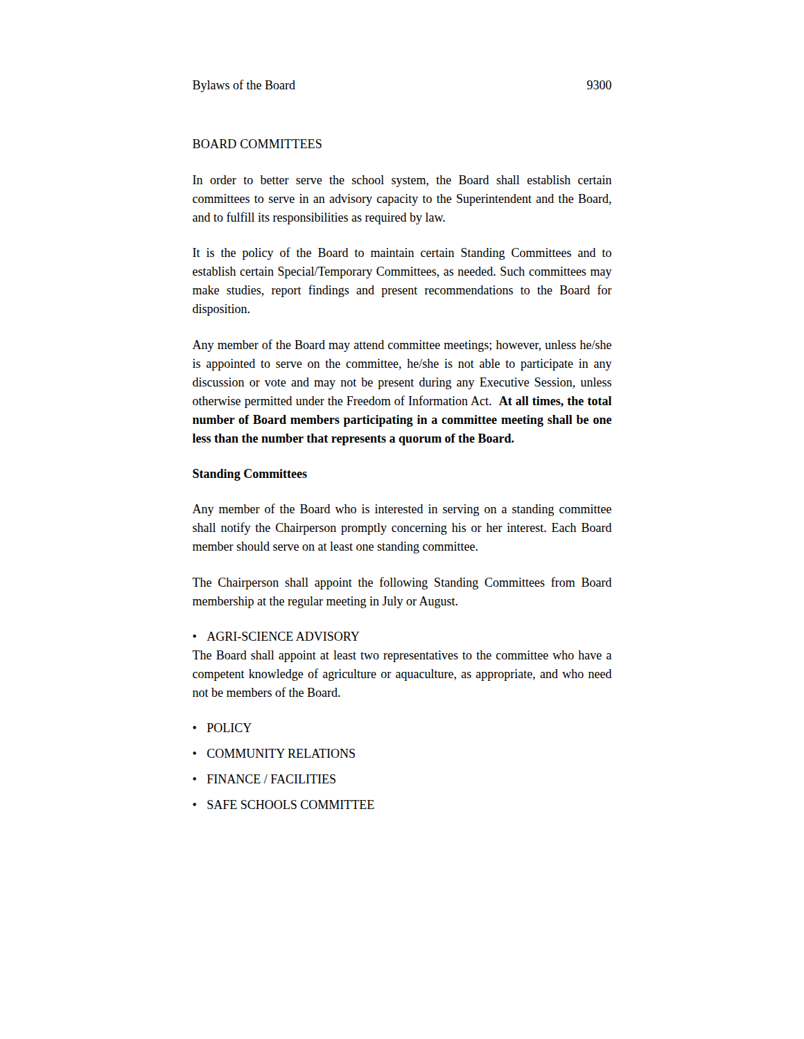Bylaws of the Board 9300
BOARD COMMITTEES
In order to better serve the school system, the Board shall establish certain committees to serve in an advisory capacity to the Superintendent and the Board, and to fulfill its responsibilities as required by law.
It is the policy of the Board to maintain certain Standing Committees and to establish certain Special/Temporary Committees, as needed. Such committees may make studies, report findings and present recommendations to the Board for disposition.
Any member of the Board may attend committee meetings; however, unless he/she is appointed to serve on the committee, he/she is not able to participate in any discussion or vote and may not be present during any Executive Session, unless otherwise permitted under the Freedom of Information Act. At all times, the total number of Board members participating in a committee meeting shall be one less than the number that represents a quorum of the Board.
Standing Committees
Any member of the Board who is interested in serving on a standing committee shall notify the Chairperson promptly concerning his or her interest. Each Board member should serve on at least one standing committee.
The Chairperson shall appoint the following Standing Committees from Board membership at the regular meeting in July or August.
AGRI-SCIENCE ADVISORY The Board shall appoint at least two representatives to the committee who have a competent knowledge of agriculture or aquaculture, as appropriate, and who need not be members of the Board.
POLICY
COMMUNITY RELATIONS
FINANCE / FACILITIES
SAFE SCHOOLS COMMITTEE